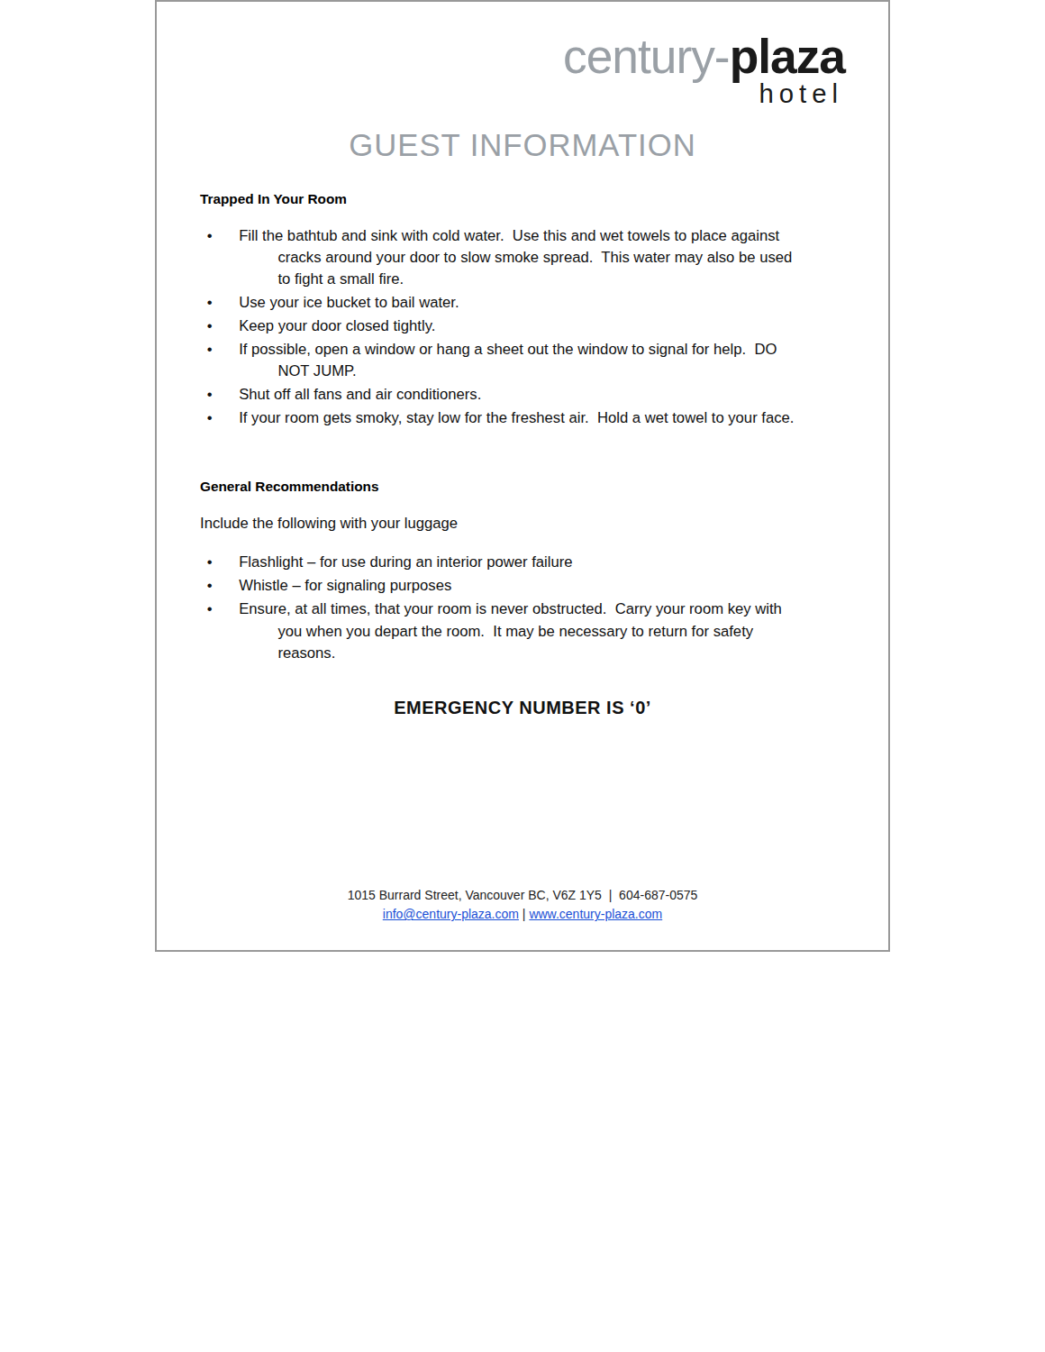century-plaza
hotel
GUEST INFORMATION
Trapped In Your Room
Fill the bathtub and sink with cold water. Use this and wet towels to place againstcracks around your door to slow smoke spread. This water may also be used to fight a small fire.
Use your ice bucket to bail water.
Keep your door closed tightly.
If possible, open a window or hang a sheet out the window to signal for help. DONOT JUMP.
Shut off all fans and air conditioners.
If your room gets smoky, stay low for the freshest air. Hold a wet towel to your face.
General Recommendations
Include the following with your luggage
Flashlight – for use during an interior power failure
Whistle – for signaling purposes
Ensure, at all times, that your room is never obstructed. Carry your room key withyou when you depart the room. It may be necessary to return for safety reasons.
EMERGENCY NUMBER IS ‘0’
1015 Burrard Street, Vancouver BC, V6Z 1Y5 | 604-687-0575
info@century-plaza.com | www.century-plaza.com